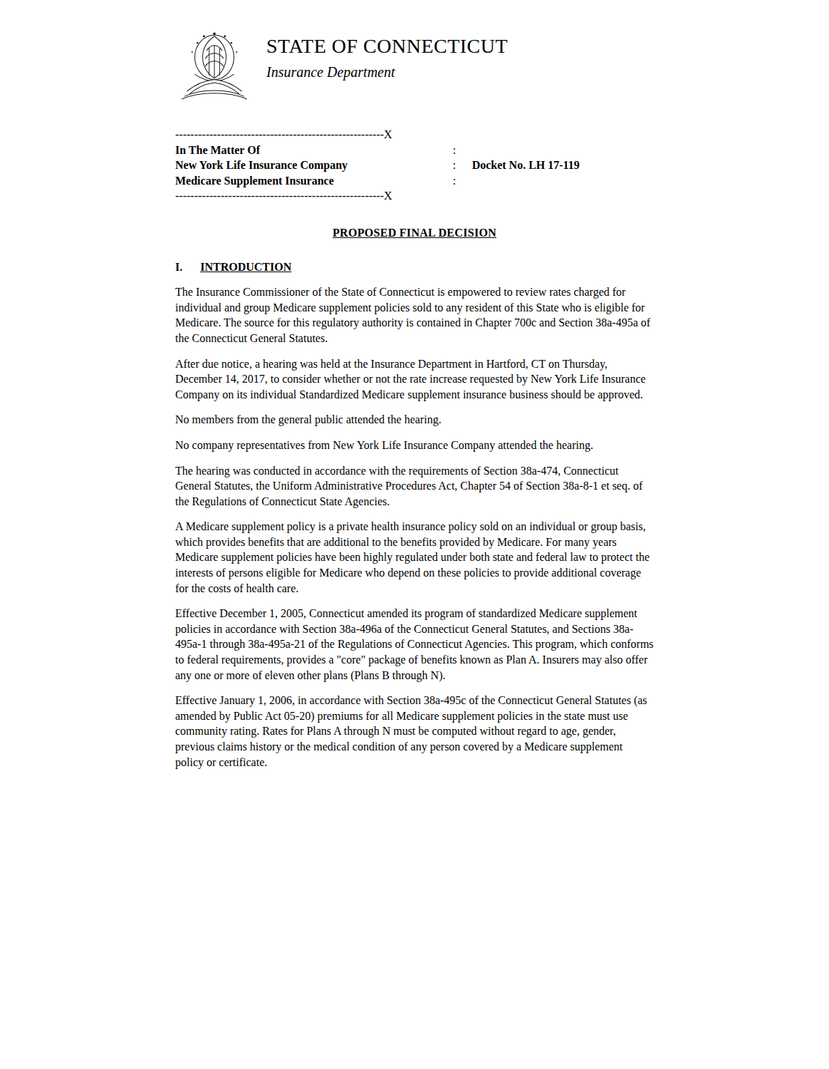State of Connecticut
Insurance Department
-------------------------------------------------------X
| In The Matter Of | : | |
| New York Life Insurance Company | : | Docket No. LH 17-119 |
| Medicare Supplement Insurance | : | |
-------------------------------------------------------X
PROPOSED FINAL DECISION
I. INTRODUCTION
The Insurance Commissioner of the State of Connecticut is empowered to review rates charged for individual and group Medicare supplement policies sold to any resident of this State who is eligible for Medicare. The source for this regulatory authority is contained in Chapter 700c and Section 38a-495a of the Connecticut General Statutes.
After due notice, a hearing was held at the Insurance Department in Hartford, CT on Thursday, December 14, 2017, to consider whether or not the rate increase requested by New York Life Insurance Company on its individual Standardized Medicare supplement insurance business should be approved.
No members from the general public attended the hearing.
No company representatives from New York Life Insurance Company attended the hearing.
The hearing was conducted in accordance with the requirements of Section 38a-474, Connecticut General Statutes, the Uniform Administrative Procedures Act, Chapter 54 of Section 38a-8-1 et seq. of the Regulations of Connecticut State Agencies.
A Medicare supplement policy is a private health insurance policy sold on an individual or group basis, which provides benefits that are additional to the benefits provided by Medicare. For many years Medicare supplement policies have been highly regulated under both state and federal law to protect the interests of persons eligible for Medicare who depend on these policies to provide additional coverage for the costs of health care.
Effective December 1, 2005, Connecticut amended its program of standardized Medicare supplement policies in accordance with Section 38a-496a of the Connecticut General Statutes, and Sections 38a-495a-1 through 38a-495a-21 of the Regulations of Connecticut Agencies. This program, which conforms to federal requirements, provides a "core" package of benefits known as Plan A. Insurers may also offer any one or more of eleven other plans (Plans B through N).
Effective January 1, 2006, in accordance with Section 38a-495c of the Connecticut General Statutes (as amended by Public Act 05-20) premiums for all Medicare supplement policies in the state must use community rating. Rates for Plans A through N must be computed without regard to age, gender, previous claims history or the medical condition of any person covered by a Medicare supplement policy or certificate.